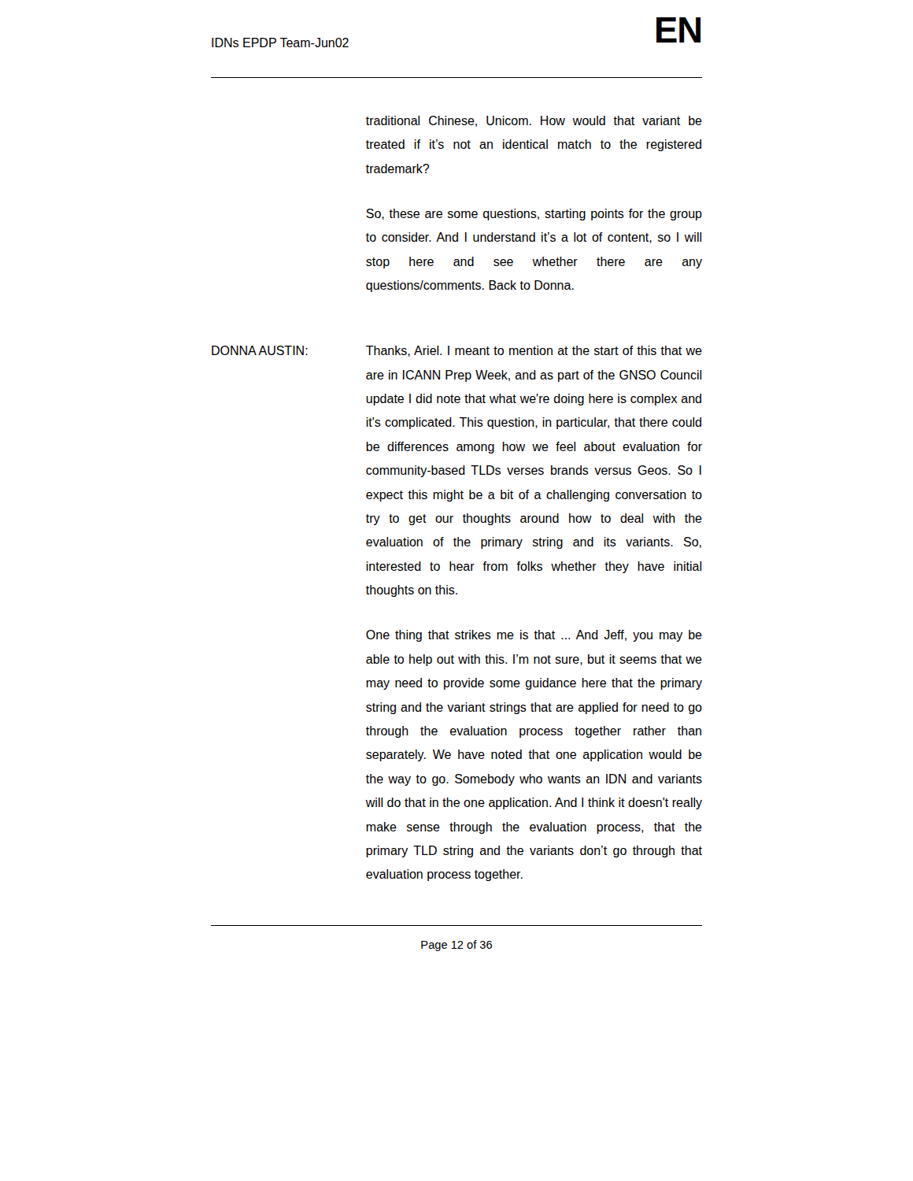IDNs EPDP Team-Jun02
EN
traditional Chinese, Unicom. How would that variant be treated if it’s not an identical match to the registered trademark?
So, these are some questions, starting points for the group to consider. And I understand it’s a lot of content, so I will stop here and see whether there are any questions/comments. Back to Donna.
DONNA AUSTIN:
Thanks, Ariel. I meant to mention at the start of this that we are in ICANN Prep Week, and as part of the GNSO Council update I did note that what we're doing here is complex and it's complicated. This question, in particular, that there could be differences among how we feel about evaluation for community-based TLDs verses brands versus Geos. So I expect this might be a bit of a challenging conversation to try to get our thoughts around how to deal with the evaluation of the primary string and its variants. So, interested to hear from folks whether they have initial thoughts on this.
One thing that strikes me is that ... And Jeff, you may be able to help out with this. I’m not sure, but it seems that we may need to provide some guidance here that the primary string and the variant strings that are applied for need to go through the evaluation process together rather than separately. We have noted that one application would be the way to go. Somebody who wants an IDN and variants will do that in the one application. And I think it doesn't really make sense through the evaluation process, that the primary TLD string and the variants don’t go through that evaluation process together.
Page 12 of 36